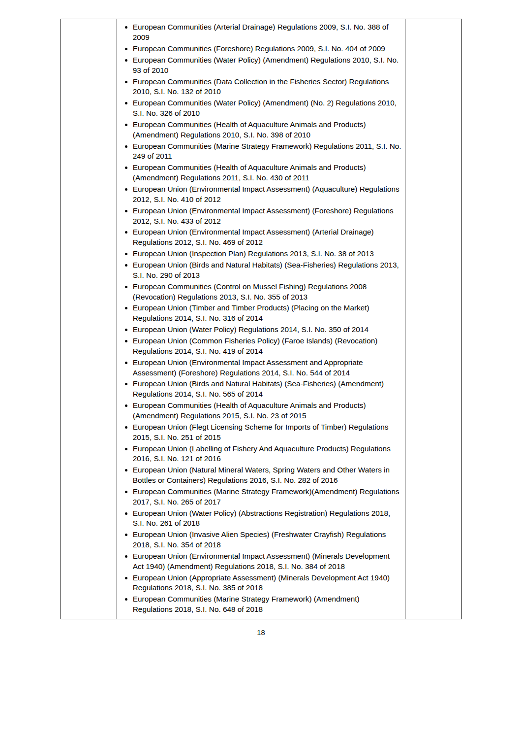| | European Communities (Arterial Drainage) Regulations 2009, S.I. No. 388 of 2009 European Communities (Foreshore) Regulations 2009, S.I. No. 404 of 2009 European Communities (Water Policy) (Amendment) Regulations 2010, S.I. No. 93 of 2010 European Communities (Data Collection in the Fisheries Sector) Regulations 2010, S.I. No. 132 of 2010 European Communities (Water Policy) (Amendment) (No. 2) Regulations 2010, S.I. No. 326 of 2010 European Communities (Health of Aquaculture Animals and Products) (Amendment) Regulations 2010, S.I. No. 398 of 2010 European Communities (Marine Strategy Framework) Regulations 2011, S.I. No. 249 of 2011 European Communities (Health of Aquaculture Animals and Products) (Amendment) Regulations 2011, S.I. No. 430 of 2011 European Union (Environmental Impact Assessment) (Aquaculture) Regulations 2012, S.I. No. 410 of 2012 European Union (Environmental Impact Assessment) (Foreshore) Regulations 2012, S.I. No. 433 of 2012 European Union (Environmental Impact Assessment) (Arterial Drainage) Regulations 2012, S.I. No. 469 of 2012 European Union (Inspection Plan) Regulations 2013, S.I. No. 38 of 2013 European Union (Birds and Natural Habitats) (Sea-Fisheries) Regulations 2013, S.I. No. 290 of 2013 European Communities (Control on Mussel Fishing) Regulations 2008 (Revocation) Regulations 2013, S.I. No. 355 of 2013 European Union (Timber and Timber Products) (Placing on the Market) Regulations 2014, S.I. No. 316 of 2014 European Union (Water Policy) Regulations 2014, S.I. No. 350 of 2014 European Union (Common Fisheries Policy) (Faroe Islands) (Revocation) Regulations 2014, S.I. No. 419 of 2014 European Union (Environmental Impact Assessment and Appropriate Assessment) (Foreshore) Regulations 2014, S.I. No. 544 of 2014 European Union (Birds and Natural Habitats) (Sea-Fisheries) (Amendment) Regulations 2014, S.I. No. 565 of 2014 European Communities (Health of Aquaculture Animals and Products) (Amendment) Regulations 2015, S.I. No. 23 of 2015 European Union (Flegt Licensing Scheme for Imports of Timber) Regulations 2015, S.I. No. 251 of 2015 European Union (Labelling of Fishery And Aquaculture Products) Regulations 2016, S.I. No. 121 of 2016 European Union (Natural Mineral Waters, Spring Waters and Other Waters in Bottles or Containers) Regulations 2016, S.I. No. 282 of 2016 European Communities (Marine Strategy Framework)(Amendment) Regulations 2017, S.I. No. 265 of 2017 European Union (Water Policy) (Abstractions Registration) Regulations 2018, S.I. No. 261 of 2018 European Union (Invasive Alien Species) (Freshwater Crayfish) Regulations 2018, S.I. No. 354 of 2018 European Union (Environmental Impact Assessment) (Minerals Development Act 1940) (Amendment) Regulations 2018, S.I. No. 384 of 2018 European Union (Appropriate Assessment) (Minerals Development Act 1940) Regulations 2018, S.I. No. 385 of 2018 European Communities (Marine Strategy Framework) (Amendment) Regulations 2018, S.I. No. 648 of 2018 | |
18